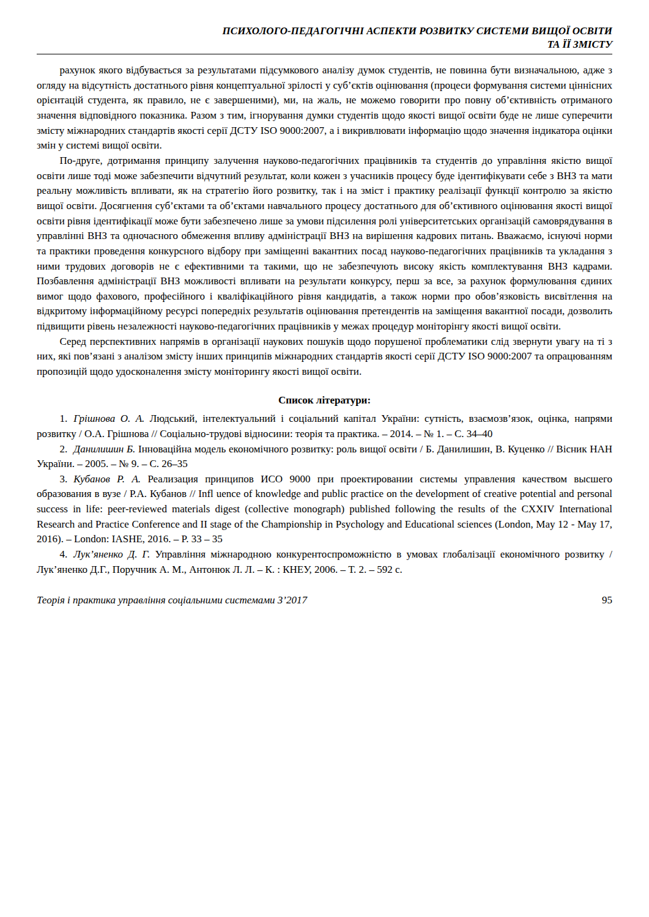ПСИХОЛОГО-ПЕДАГОГІЧНІ АСПЕКТИ РОЗВИТКУ СИСТЕМИ ВИЩОЇ ОСВІТИ
ТА ЇЇ ЗМІСТУ
рахунок якого відбувається за результатами підсумкового аналізу думок студентів, не повинна бути визначальною, адже з огляду на відсутність достатнього рівня концептуальної зрілості у суб’єктів оцінювання (процеси формування системи ціннісних орієнтацій студента, як правило, не є завершеними), ми, на жаль, не можемо говорити про повну об’єктивність отриманого значення відповідного показника. Разом з тим, ігнорування думки студентів щодо якості вищої освіти буде не лише суперечити змісту міжнародних стандартів якості серії ДСТУ ISO 9000:2007, а і викривлювати інформацію щодо значення індикатора оцінки змін у системі вищої освіти.
По-друге, дотримання принципу залучення науково-педагогічних працівників та студентів до управління якістю вищої освіти лише тоді може забезпечити відчутний результат, коли кожен з учасників процесу буде ідентифікувати себе з ВНЗ та мати реальну можливість впливати, як на стратегію його розвитку, так і на зміст і практику реалізації функції контролю за якістю вищої освіти. Досягнення суб’єктами та об’єктами навчального процесу достатнього для об’єктивного оцінювання якості вищої освіти рівня ідентифікації може бути забезпечено лише за умови підсилення ролі університетських організацій самоврядування в управлінні ВНЗ та одночасного обмеження впливу адміністрації ВНЗ на вирішення кадрових питань. Вважаємо, існуючі норми та практики проведення конкурсного відбору при заміщенні вакантних посад науково-педагогічних працівників та укладання з ними трудових договорів не є ефективними та такими, що не забезпечують високу якість комплектування ВНЗ кадрами. Позбавлення адміністрації ВНЗ можливості впливати на результати конкурсу, перш за все, за рахунок формулювання єдиних вимог щодо фахового, професійного і кваліфікаційного рівня кандидатів, а також норми про обов’язковість висвітлення на відкритому інформаційному ресурсі попередніх результатів оцінювання претендентів на заміщення вакантної посади, дозволить підвищити рівень незалежності науково-педагогічних працівників у межах процедур моніторінгу якості вищої освіти.
Серед перспективних напрямів в організації наукових пошуків щодо порушеної проблематики слід звернути увагу на ті з них, які пов’язані з аналізом змісту інших принципів міжнародних стандартів якості серії ДСТУ ISO 9000:2007 та опрацюванням пропозицій щодо удосконалення змісту моніторингу якості вищої освіти.
Список літератури:
Грішнова О. А. Людський, інтелектуальний і соціальний капітал України: сутність, взаємозв’язок, оцінка, напрями розвитку / О.А. Грішнова // Соціально-трудові відносини: теорія та практика. – 2014. – № 1. – С. 34–40
Данилишин Б. Інноваційна модель економічного розвитку: роль вищої освіти / Б. Данилишин, В. Куценко // Вісник НАН України. – 2005. – № 9. – С. 26–35
Кубанов Р. А. Реализация принципов ИСО 9000 при проектировании системы управления качеством высшего образования в вузе / Р.А. Кубанов // Infl uence of knowledge and public practice on the development of creative potential and personal success in life: peer-reviewed materials digest (collective monograph) published following the results of the CXXIV International Research and Practice Conference and II stage of the Championship in Psychology and Educational sciences (London, May 12 - May 17, 2016). – London: IASHE, 2016. – P. 33 – 35
Лук’яненко Д. Г. Управління міжнародною конкурентоспроможністю в умовах глобалізації економічного розвитку / Лук’яненко Д.Г., Поручник А. М., Антонюк Л. Л. – К. : КНЕУ, 2006. – Т. 2. – 592 с.
Теорія і практика управління соціальними системами 3’2017 95